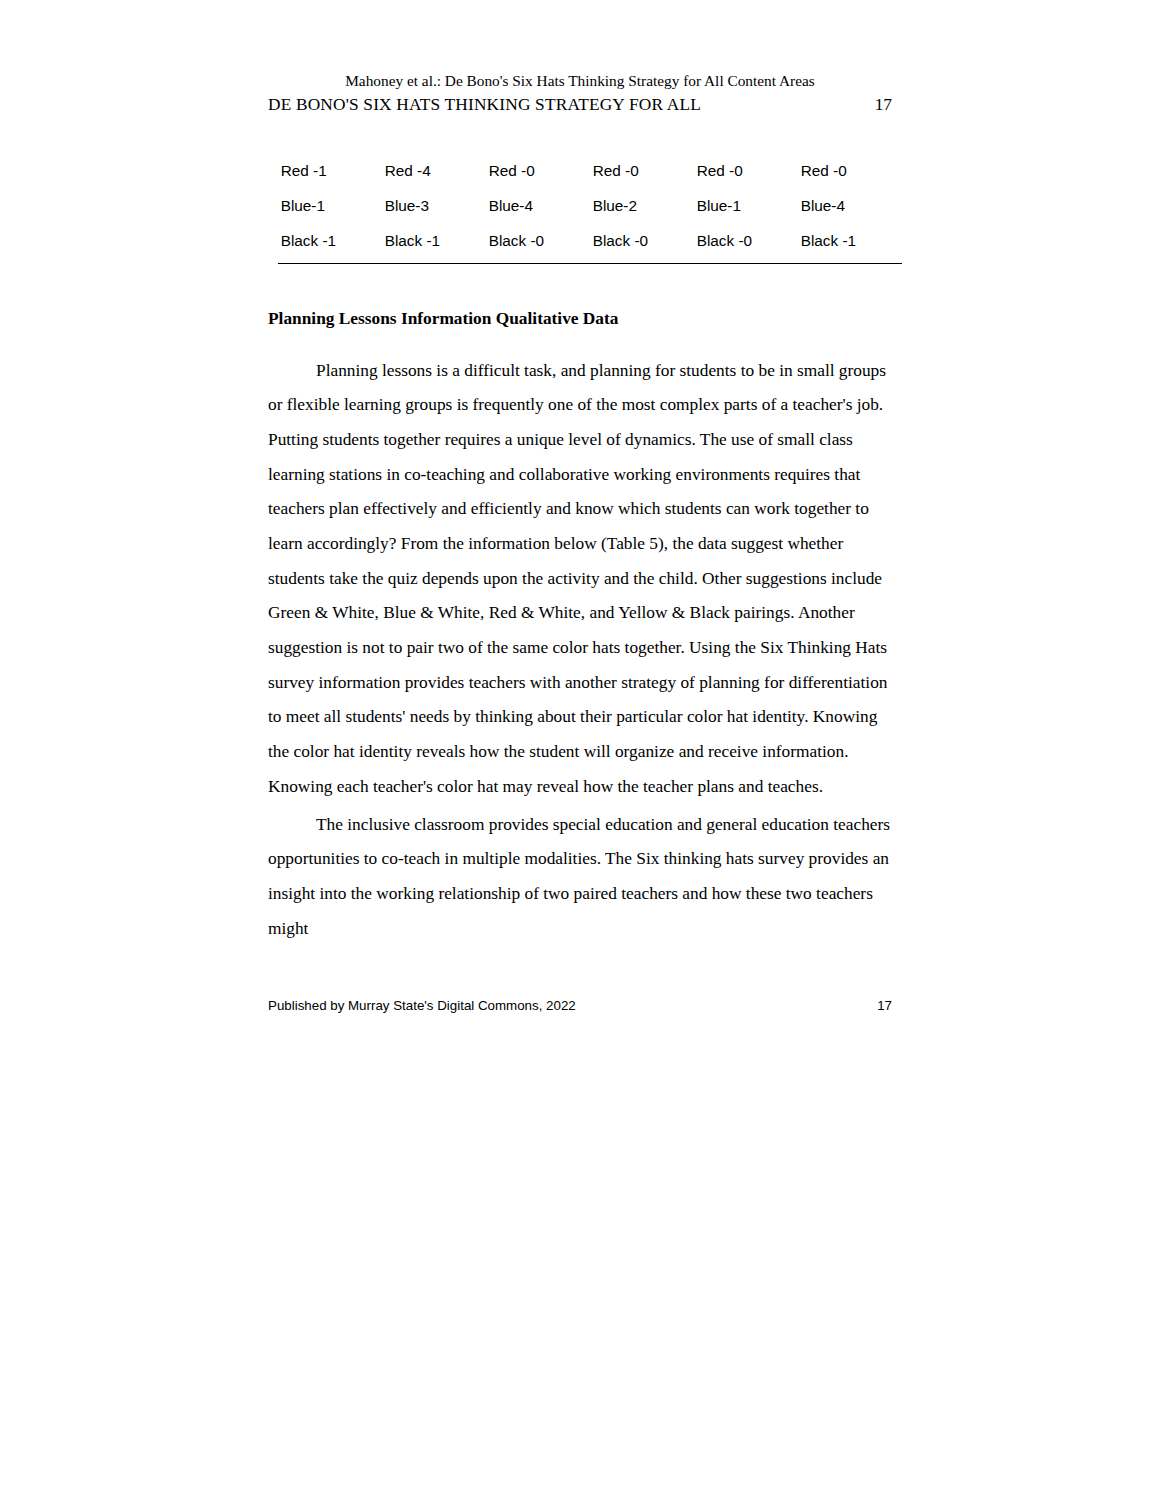Mahoney et al.: De Bono's Six Hats Thinking Strategy for All Content Areas
DE BONO'S SIX HATS THINKING STRATEGY FOR ALL 17
| Red -1 | Red -4 | Red -0 | Red -0 | Red -0 | Red -0 |
| Blue-1 | Blue-3 | Blue-4 | Blue-2 | Blue-1 | Blue-4 |
| Black -1 | Black -1 | Black -0 | Black -0 | Black -0 | Black -1 |
Planning Lessons Information Qualitative Data
Planning lessons is a difficult task, and planning for students to be in small groups or flexible learning groups is frequently one of the most complex parts of a teacher's job. Putting students together requires a unique level of dynamics. The use of small class learning stations in co-teaching and collaborative working environments requires that teachers plan effectively and efficiently and know which students can work together to learn accordingly? From the information below (Table 5), the data suggest whether students take the quiz depends upon the activity and the child. Other suggestions include Green & White, Blue & White, Red & White, and Yellow & Black pairings. Another suggestion is not to pair two of the same color hats together. Using the Six Thinking Hats survey information provides teachers with another strategy of planning for differentiation to meet all students' needs by thinking about their particular color hat identity. Knowing the color hat identity reveals how the student will organize and receive information. Knowing each teacher's color hat may reveal how the teacher plans and teaches.
The inclusive classroom provides special education and general education teachers opportunities to co-teach in multiple modalities. The Six thinking hats survey provides an insight into the working relationship of two paired teachers and how these two teachers might
Published by Murray State's Digital Commons, 2022 17